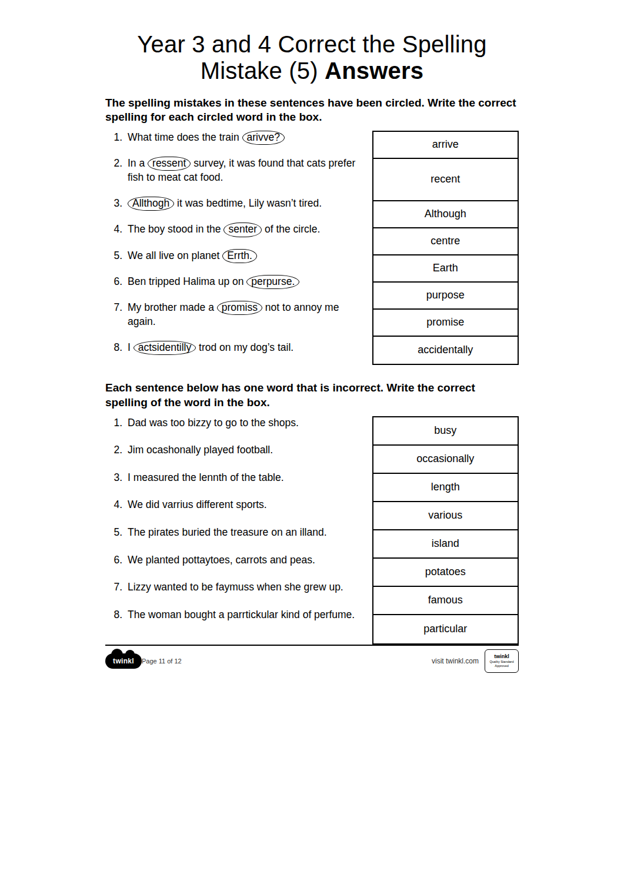Year 3 and 4 Correct the Spelling
Mistake (5) Answers
The spelling mistakes in these sentences have been circled. Write the correct spelling for each circled word in the box.
What time does the train arivve?
In a ressent survey, it was found that cats prefer fish to meat cat food.
Allthogh it was bedtime, Lily wasn’t tired.
The boy stood in the senter of the circle.
We all live on planet Errth.
Ben tripped Halima up on perpurse.
My brother made a promiss not to annoy me again.
I actsidentilly trod on my dog’s tail.
arrive
recent
Although
centre
Earth
purpose
promise
accidentally
Each sentence below has one word that is incorrect. Write the correct spelling of the word in the box.
Dad was too bizzy to go to the shops.
Jim ocashonally played football.
I measured the lennth of the table.
We did varrius different sports.
The pirates buried the treasure on an illand.
We planted pottaytoes, carrots and peas.
Lizzy wanted to be faymuss when she grew up.
The woman bought a parrtickular kind of perfume.
busy
occasionally
length
various
island
potatoes
famous
particular
twinkl
Page 11 of 12
visit twinkl.com
twinkl
Quality Standard
Approved